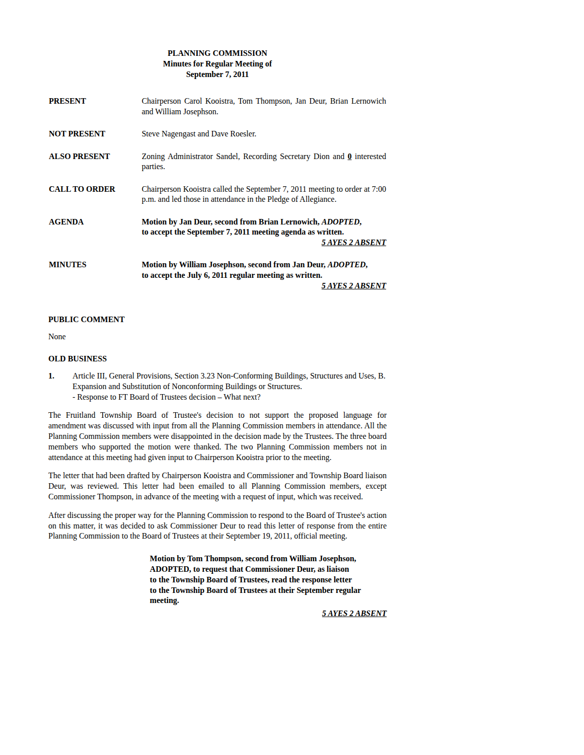PLANNING COMMISSION
Minutes for Regular Meeting of
September 7, 2011
| PRESENT | Chairperson Carol Kooistra, Tom Thompson, Jan Deur, Brian Lernowich and William Josephson. |
| NOT PRESENT | Steve Nagengast and Dave Roesler. |
| ALSO PRESENT | Zoning Administrator Sandel, Recording Secretary Dion and 0 interested parties. |
| CALL TO ORDER | Chairperson Kooistra called the September 7, 2011 meeting to order at 7:00 p.m. and led those in attendance in the Pledge of Allegiance. |
| AGENDA | Motion by Jan Deur, second from Brian Lernowich, ADOPTED , to accept the September 7, 2011 meeting agenda as written. 5 AYES 2 ABSENT |
| MINUTES | Motion by William Josephson, second from Jan Deur, ADOPTED , to accept the July 6, 2011 regular meeting as written. 5 AYES 2 ABSENT |
PUBLIC COMMENT
None
OLD BUSINESS
1.
Article III, General Provisions, Section 3.23 Non-Conforming Buildings, Structures and Uses, B. Expansion and Substitution of Nonconforming Buildings or Structures.
- Response to FT Board of Trustees decision – What next?
The Fruitland Township Board of Trustee's decision to not support the proposed language for amendment was discussed with input from all the Planning Commission members in attendance. All the Planning Commission members were disappointed in the decision made by the Trustees. The three board members who supported the motion were thanked. The two Planning Commission members not in attendance at this meeting had given input to Chairperson Kooistra prior to the meeting.
The letter that had been drafted by Chairperson Kooistra and Commissioner and Township Board liaison Deur, was reviewed. This letter had been emailed to all Planning Commission members, except Commissioner Thompson, in advance of the meeting with a request of input, which was received.
After discussing the proper way for the Planning Commission to respond to the Board of Trustee's action on this matter, it was decided to ask Commissioner Deur to read this letter of response from the entire Planning Commission to the Board of Trustees at their September 19, 2011, official meeting.
Motion by Tom Thompson, second from William Josephson,
ADOPTED, to request that Commissioner Deur, as liaison
to the Township Board of Trustees, read the response letter
to the Township Board of Trustees at their September regular
meeting.
5 AYES 2 ABSENT